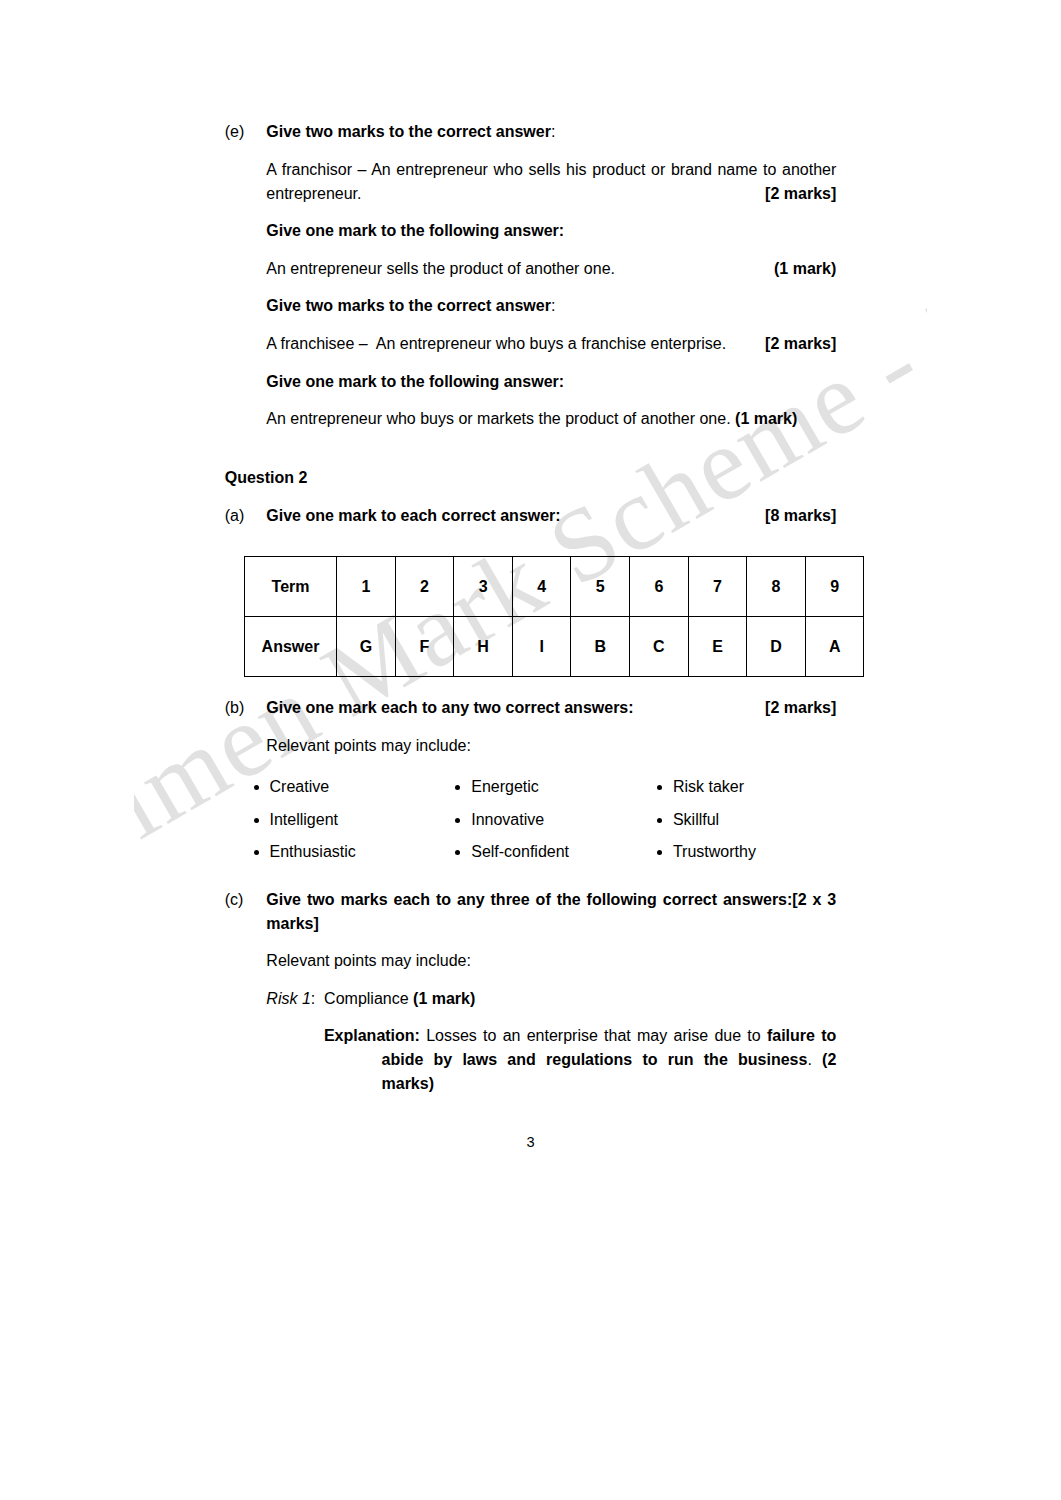Specimen Mark Scheme - 2016
(e)
Give two marks to the correct answer:
A franchisor – An entrepreneur who sells his product or brand name to another entrepreneur. [2 marks]
Give one mark to the following answer:
An entrepreneur sells the product of another one. (1 mark)
Give two marks to the correct answer:
A franchisee – An entrepreneur who buys a franchise enterprise. [2 marks]
Give one mark to the following answer:
An entrepreneur who buys or markets the product of another one. (1 mark)
Question 2
(a)
Give one mark to each correct answer: [8 marks]
| Term | 1 | 2 | 3 | 4 | 5 | 6 | 7 | 8 | 9 |
| Answer | G | F | H | I | B | C | E | D | A |
(b)
Give one mark each to any two correct answers: [2 marks]
Relevant points may include:
Creative
Intelligent
Enthusiastic
Energetic
Innovative
Self-confident
Risk taker
Skillful
Trustworthy
(c)
Give two marks each to any three of the following correct answers:[2 x 3 marks]
Relevant points may include:
Risk 1: Compliance (1 mark)
Explanation: Losses to an enterprise that may arise due to failure to abide by laws and regulations to run the business. (2 marks)
3